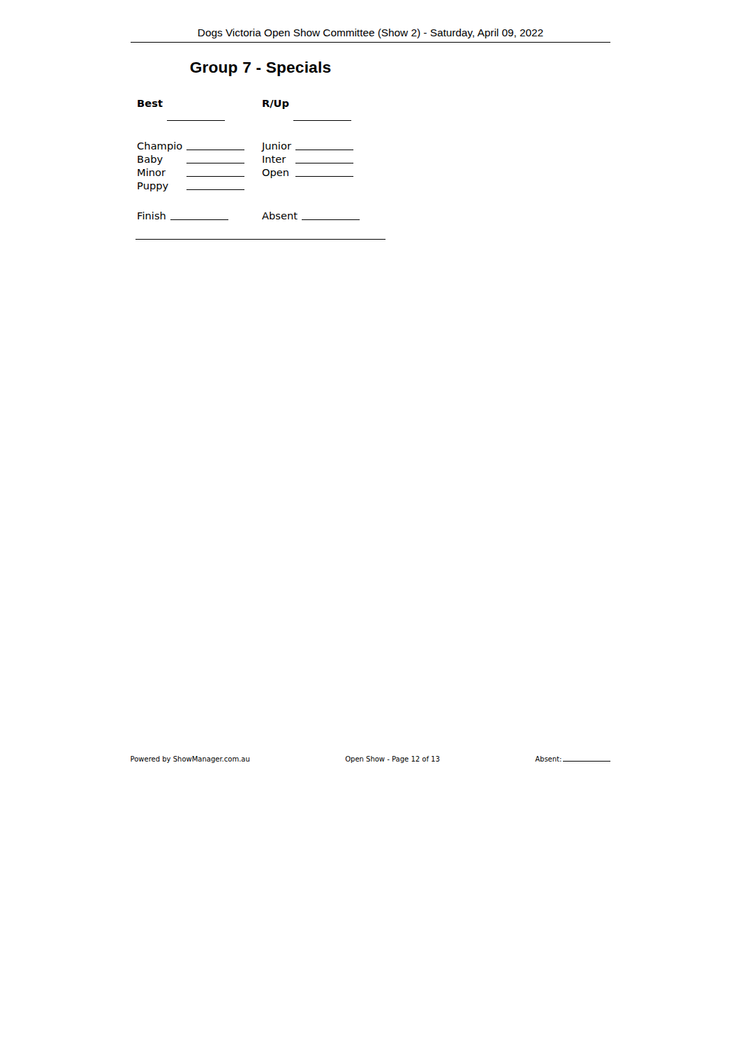Dogs Victoria Open Show Committee (Show 2) - Saturday, April 09, 2022
Group 7 - Specials
| / Best / / | / R/Up / / |
| / Champio / / / Baby / / / Minor / / / Puppy / / | / Junior / / / Inter / / / Open / / |
| / Finish / / | / Absent / / |
Powered by ShowManager.com.au
Open Show - Page 12 of 13
Absent: